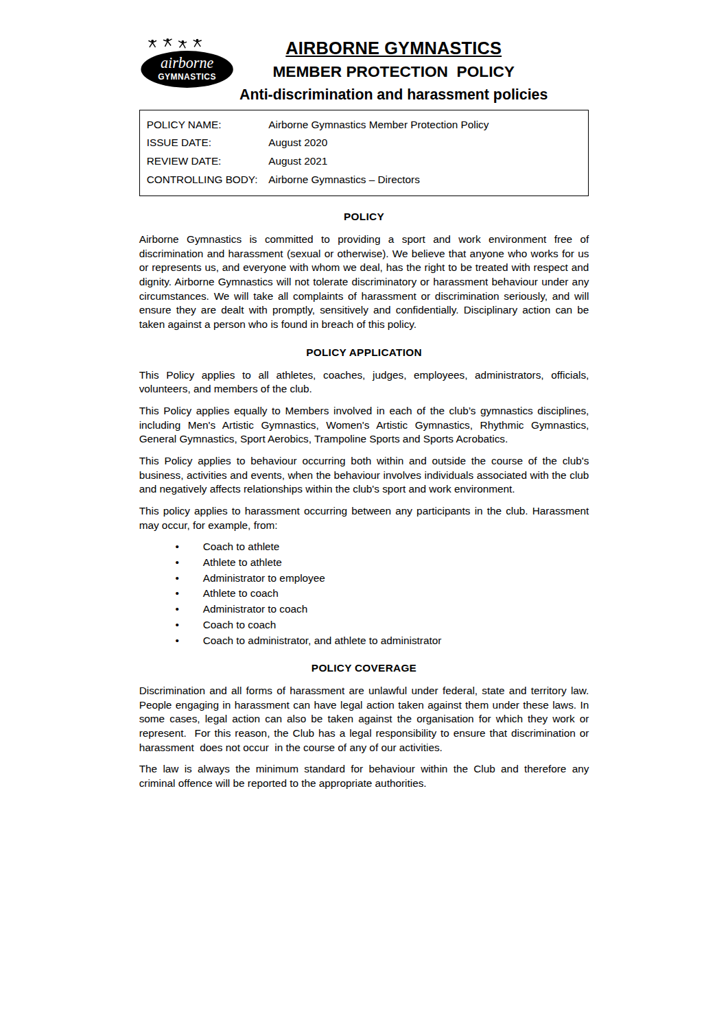airborne GYMNASTICS
AIRBORNE GYMNASTICS
MEMBER PROTECTION POLICY
Anti-discrimination and harassment policies
| POLICY NAME: | Airborne Gymnastics Member Protection Policy |
| ISSUE DATE: | August 2020 |
| REVIEW DATE: | August 2021 |
| CONTROLLING BODY: | Airborne Gymnastics – Directors |
POLICY
Airborne Gymnastics is committed to providing a sport and work environment free of discrimination and harassment (sexual or otherwise). We believe that anyone who works for us or represents us, and everyone with whom we deal, has the right to be treated with respect and dignity. Airborne Gymnastics will not tolerate discriminatory or harassment behaviour under any circumstances. We will take all complaints of harassment or discrimination seriously, and will ensure they are dealt with promptly, sensitively and confidentially. Disciplinary action can be taken against a person who is found in breach of this policy.
POLICY APPLICATION
This Policy applies to all athletes, coaches, judges, employees, administrators, officials, volunteers, and members of the club.
This Policy applies equally to Members involved in each of the club’s gymnastics disciplines, including Men's Artistic Gymnastics, Women's Artistic Gymnastics, Rhythmic Gymnastics, General Gymnastics, Sport Aerobics, Trampoline Sports and Sports Acrobatics.
This Policy applies to behaviour occurring both within and outside the course of the club's business, activities and events, when the behaviour involves individuals associated with the club and negatively affects relationships within the club's sport and work environment.
This policy applies to harassment occurring between any participants in the club. Harassment may occur, for example, from:
Coach to athlete
Athlete to athlete
Administrator to employee
Athlete to coach
Administrator to coach
Coach to coach
Coach to administrator, and athlete to administrator
POLICY COVERAGE
Discrimination and all forms of harassment are unlawful under federal, state and territory law. People engaging in harassment can have legal action taken against them under these laws. In some cases, legal action can also be taken against the organisation for which they work or represent. For this reason, the Club has a legal responsibility to ensure that discrimination or harassment does not occur in the course of any of our activities.
The law is always the minimum standard for behaviour within the Club and therefore any criminal offence will be reported to the appropriate authorities.